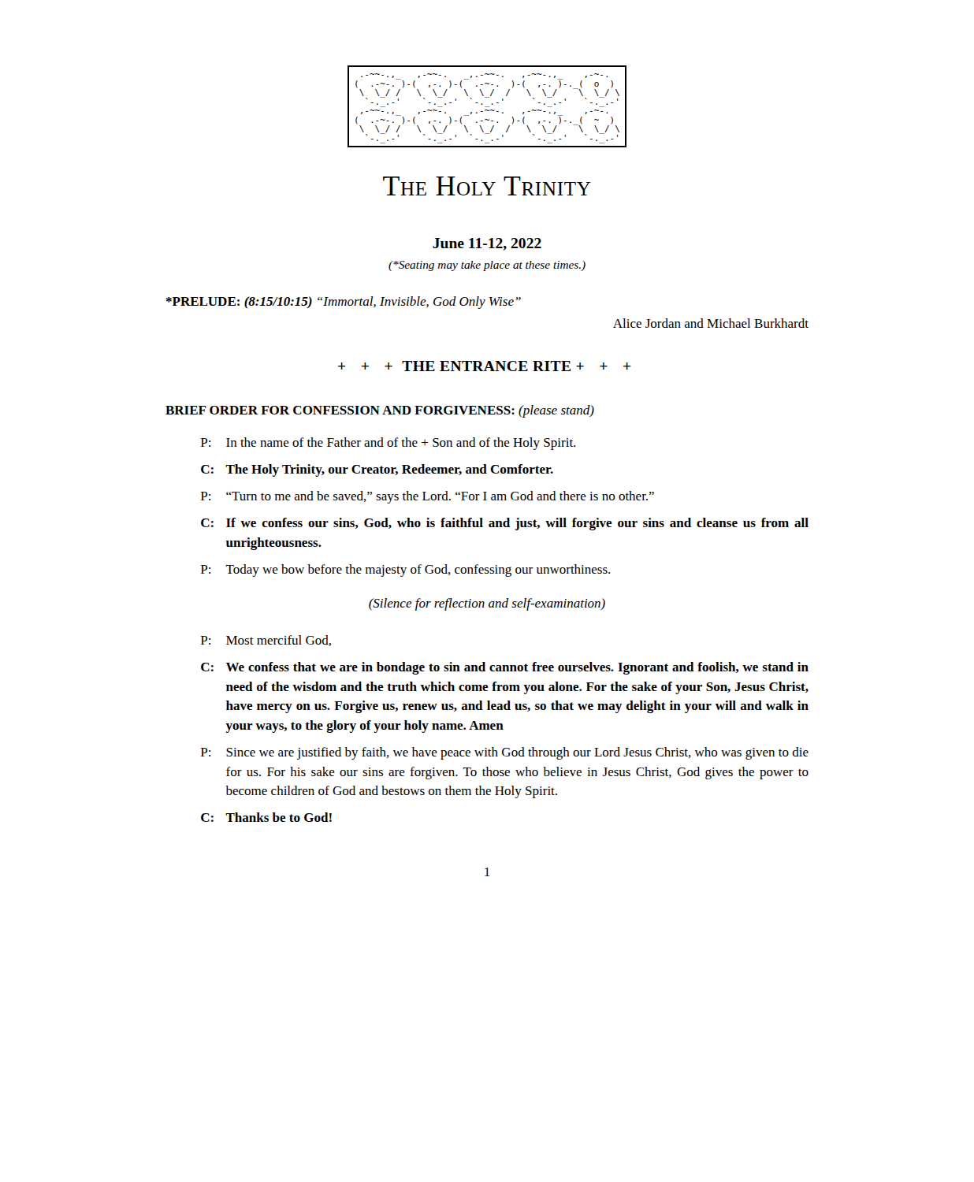.-~~-.,_   ,-~~-.   _,.-~~-.   ,-~~-.,_    ,-~-.
(  .-~-. )-(  ,-. )-(  .-~-.  )-(  ,-. )-._(  o  )
 \  \_/ /   \  \_/   \  \_/  /   \  \_/    \  \_/ \
  `-._.-'    `-._.-'  `-._.-'     `-._.-'   `-._.-'
 ,-~~-.,_   ,-~~-.   _,.-~~-.   ,-~~-.,_    ,-~-.
(  .-~-. )-(  ,-. )-(  .-~-.  )-(  ,-. )-._(  ~  )
 \  \_/ /   \  \_/   \  \_/  /   \  \_/    \  \_/ \
  `-._.-'    `-._.-'  `-._.-'     `-._.-'   `-._.-'
The Holy Trinity
June 11-12, 2022
(*Seating may take place at these times.)
*PRELUDE: (8:15/10:15) “Immortal, Invisible, God Only Wise”
Alice Jordan and Michael Burkhardt
+ + + THE ENTRANCE RITE + + +
BRIEF ORDER FOR CONFESSION AND FORGIVENESS: (please stand)
P:
In the name of the Father and of the + Son and of the Holy Spirit.
C:
The Holy Trinity, our Creator, Redeemer, and Comforter.
P:
“Turn to me and be saved,” says the Lord. “For I am God and there is no other.”
C:
If we confess our sins, God, who is faithful and just, will forgive our sins and cleanse us from all unrighteousness.
P:
Today we bow before the majesty of God, confessing our unworthiness.
(Silence for reflection and self-examination)
P:
Most merciful God,
C:
We confess that we are in bondage to sin and cannot free ourselves. Ignorant and foolish, we stand in need of the wisdom and the truth which come from you alone. For the sake of your Son, Jesus Christ, have mercy on us. Forgive us, renew us, and lead us, so that we may delight in your will and walk in your ways, to the glory of your holy name. Amen
P:
Since we are justified by faith, we have peace with God through our Lord Jesus Christ, who was given to die for us. For his sake our sins are forgiven. To those who believe in Jesus Christ, God gives the power to become children of God and bestows on them the Holy Spirit.
C:
Thanks be to God!
1